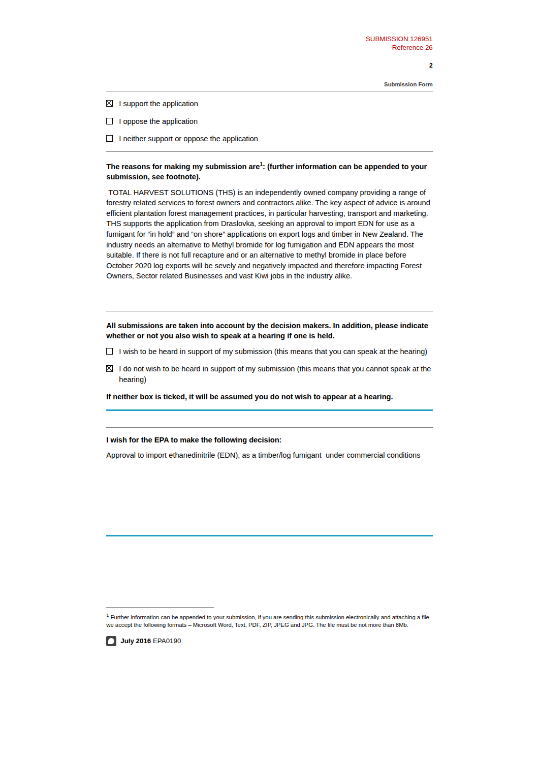SUBMISSION 126951
Reference 26
2
Submission Form
I support the application
I oppose the application
I neither support or oppose the application
The reasons for making my submission are1: (further information can be appended to your submission, see footnote).
TOTAL HARVEST SOLUTIONS (THS) is an independently owned company providing a range of forestry related services to forest owners and contractors alike. The key aspect of advice is around efficient plantation forest management practices, in particular harvesting, transport and marketing. THS supports the application from Draslovka, seeking an approval to import EDN for use as a fumigant for “in hold” and “on shore” applications on export logs and timber in New Zealand. The industry needs an alternative to Methyl bromide for log fumigation and EDN appears the most suitable. If there is not full recapture and or an alternative to methyl bromide in place before October 2020 log exports will be sevely and negatively impacted and therefore impacting Forest Owners, Sector related Businesses and vast Kiwi jobs in the industry alike.
All submissions are taken into account by the decision makers. In addition, please indicate whether or not you also wish to speak at a hearing if one is held.
I wish to be heard in support of my submission (this means that you can speak at the hearing)
I do not wish to be heard in support of my submission (this means that you cannot speak at the hearing)
If neither box is ticked, it will be assumed you do not wish to appear at a hearing.
I wish for the EPA to make the following decision:
Approval to import ethanedinitrile (EDN), as a timber/log fumigant under commercial conditions
1 Further information can be appended to your submission, if you are sending this submission electronically and attaching a file we accept the following formats – Microsoft Word, Text, PDF, ZIP, JPEG and JPG. The file must be not more than 8Mb.
July 2016 EPA0190